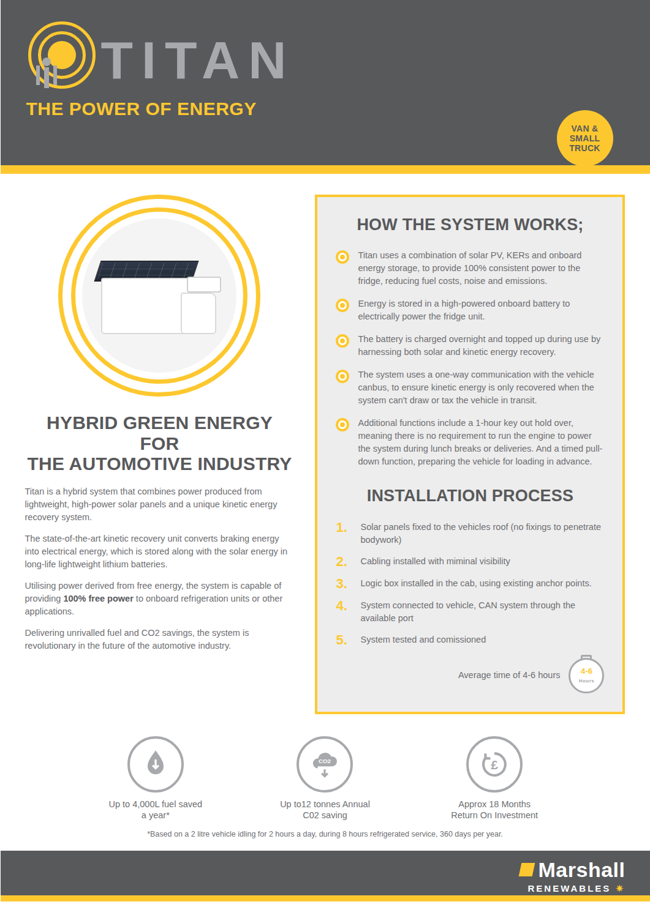TITAN
THE POWER OF ENERGY
VAN &
SMALL
TRUCK
HYBRID GREEN ENERGY FOR
THE AUTOMOTIVE INDUSTRY
Titan is a hybrid system that combines power produced from lightweight, high-power solar panels and a unique kinetic energy recovery system.
The state-of-the-art kinetic recovery unit converts braking energy into electrical energy, which is stored along with the solar energy in long-life lightweight lithium batteries.
Utilising power derived from free energy, the system is capable of providing 100% free power to onboard refrigeration units or other applications.
Delivering unrivalled fuel and CO2 savings, the system is revolutionary in the future of the automotive industry.
HOW THE SYSTEM WORKS;
Titan uses a combination of solar PV, KERs and onboard energy storage, to provide 100% consistent power to the fridge, reducing fuel costs, noise and emissions.
Energy is stored in a high-powered onboard battery to electrically power the fridge unit.
The battery is charged overnight and topped up during use by harnessing both solar and kinetic energy recovery.
The system uses a one-way communication with the vehicle canbus, to ensure kinetic energy is only recovered when the system can't draw or tax the vehicle in transit.
Additional functions include a 1-hour key out hold over, meaning there is no requirement to run the engine to power the system during lunch breaks or deliveries. And a timed pull-down function, preparing the vehicle for loading in advance.
INSTALLATION PROCESS
Solar panels fixed to the vehicles roof (no fixings to penetrate bodywork)
Cabling installed with miminal visibility
Logic box installed in the cab, using existing anchor points.
System connected to vehicle, CAN system through the available port
System tested and comissioned
Average time of 4-6 hours
4-6 Hours
Up to 4,000L fuel saved
a year*
CO2
Up to12 tonnes Annual
C02 saving
£
Approx 18 Months
Return On Investment
*Based on a 2 litre vehicle idling for 2 hours a day, during 8 hours refrigerated service, 360 days per year.
Marshall
RENEWABLES ✷